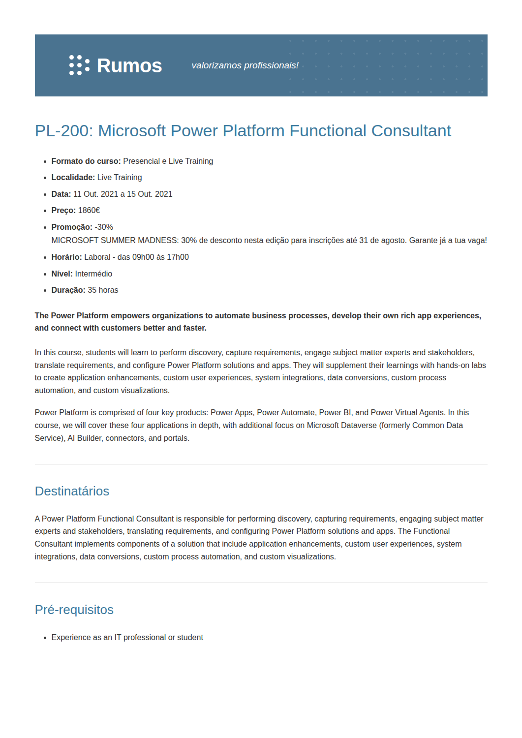Rumos
valorizamos profissionais!
PL-200: Microsoft Power Platform Functional Consultant
Formato do curso: Presencial e Live Training
Localidade: Live Training
Data: 11 Out. 2021 a 15 Out. 2021
Preço: 1860€
Promoção: -30% MICROSOFT SUMMER MADNESS: 30% de desconto nesta edição para inscrições até 31 de agosto. Garante já a tua vaga!
Horário: Laboral - das 09h00 às 17h00
Nível: Intermédio
Duração: 35 horas
The Power Platform empowers organizations to automate business processes, develop their own rich app experiences, and connect with customers better and faster.
In this course, students will learn to perform discovery, capture requirements, engage subject matter experts and stakeholders, translate requirements, and configure Power Platform solutions and apps. They will supplement their learnings with hands-on labs to create application enhancements, custom user experiences, system integrations, data conversions, custom process automation, and custom visualizations.
Power Platform is comprised of four key products: Power Apps, Power Automate, Power BI, and Power Virtual Agents. In this course, we will cover these four applications in depth, with additional focus on Microsoft Dataverse (formerly Common Data Service), AI Builder, connectors, and portals.
Destinatários
A Power Platform Functional Consultant is responsible for performing discovery, capturing requirements, engaging subject matter experts and stakeholders, translating requirements, and configuring Power Platform solutions and apps. The Functional Consultant implements components of a solution that include application enhancements, custom user experiences, system integrations, data conversions, custom process automation, and custom visualizations.
Pré-requisitos
Experience as an IT professional or student